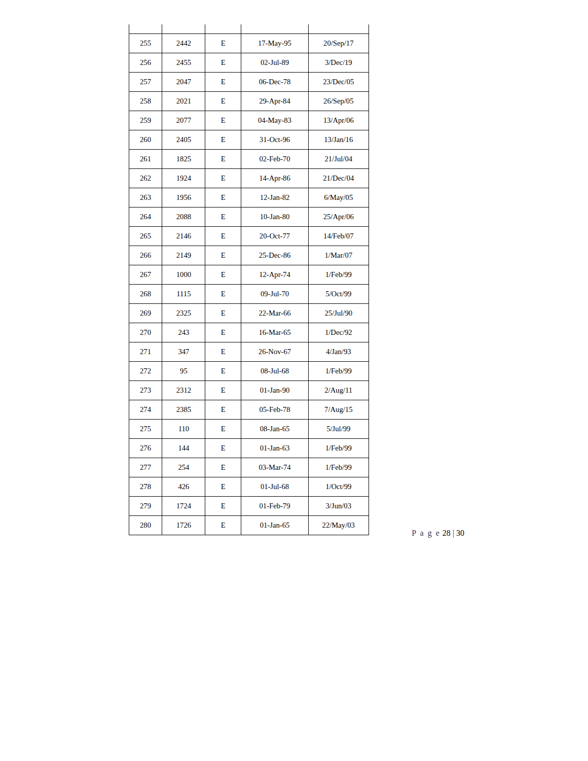| 255 | 2442 | E | 17-May-95 | 20/Sep/17 |
| 256 | 2455 | E | 02-Jul-89 | 3/Dec/19 |
| 257 | 2047 | E | 06-Dec-78 | 23/Dec/05 |
| 258 | 2021 | E | 29-Apr-84 | 26/Sep/05 |
| 259 | 2077 | E | 04-May-83 | 13/Apr/06 |
| 260 | 2405 | E | 31-Oct-96 | 13/Jan/16 |
| 261 | 1825 | E | 02-Feb-70 | 21/Jul/04 |
| 262 | 1924 | E | 14-Apr-86 | 21/Dec/04 |
| 263 | 1956 | E | 12-Jan-82 | 6/May/05 |
| 264 | 2088 | E | 10-Jan-80 | 25/Apr/06 |
| 265 | 2146 | E | 20-Oct-77 | 14/Feb/07 |
| 266 | 2149 | E | 25-Dec-86 | 1/Mar/07 |
| 267 | 1000 | E | 12-Apr-74 | 1/Feb/99 |
| 268 | 1115 | E | 09-Jul-70 | 5/Oct/99 |
| 269 | 2325 | E | 22-Mar-66 | 25/Jul/90 |
| 270 | 243 | E | 16-Mar-65 | 1/Dec/92 |
| 271 | 347 | E | 26-Nov-67 | 4/Jan/93 |
| 272 | 95 | E | 08-Jul-68 | 1/Feb/99 |
| 273 | 2312 | E | 01-Jan-90 | 2/Aug/11 |
| 274 | 2385 | E | 05-Feb-78 | 7/Aug/15 |
| 275 | 110 | E | 08-Jan-65 | 5/Jul/99 |
| 276 | 144 | E | 01-Jan-63 | 1/Feb/99 |
| 277 | 254 | E | 03-Mar-74 | 1/Feb/99 |
| 278 | 426 | E | 01-Jul-68 | 1/Oct/99 |
| 279 | 1724 | E | 01-Feb-79 | 3/Jun/03 |
| 280 | 1726 | E | 01-Jan-65 | 22/May/03 |
P a g e 28 | 30